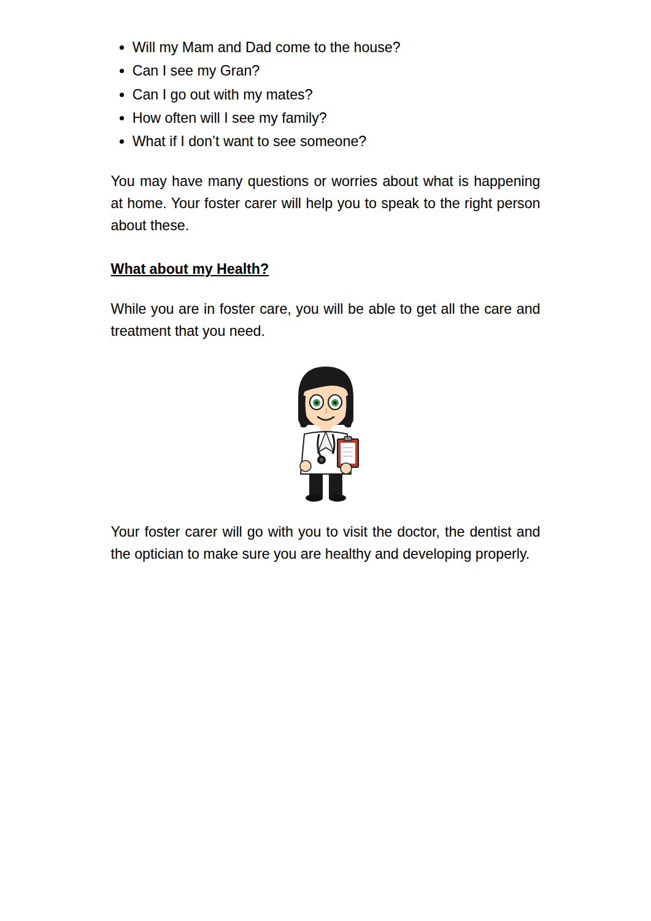Will my Mam and Dad come to the house?
Can I see my Gran?
Can I go out with my mates?
How often will I see my family?
What if I don’t want to see someone?
You may have many questions or worries about what is happening at home. Your foster carer will help you to speak to the right person about these.
What about my Health?
While you are in foster care, you will be able to get all the care and treatment that you need.
Your foster carer will go with you to visit the doctor, the dentist and the optician to make sure you are healthy and developing properly.